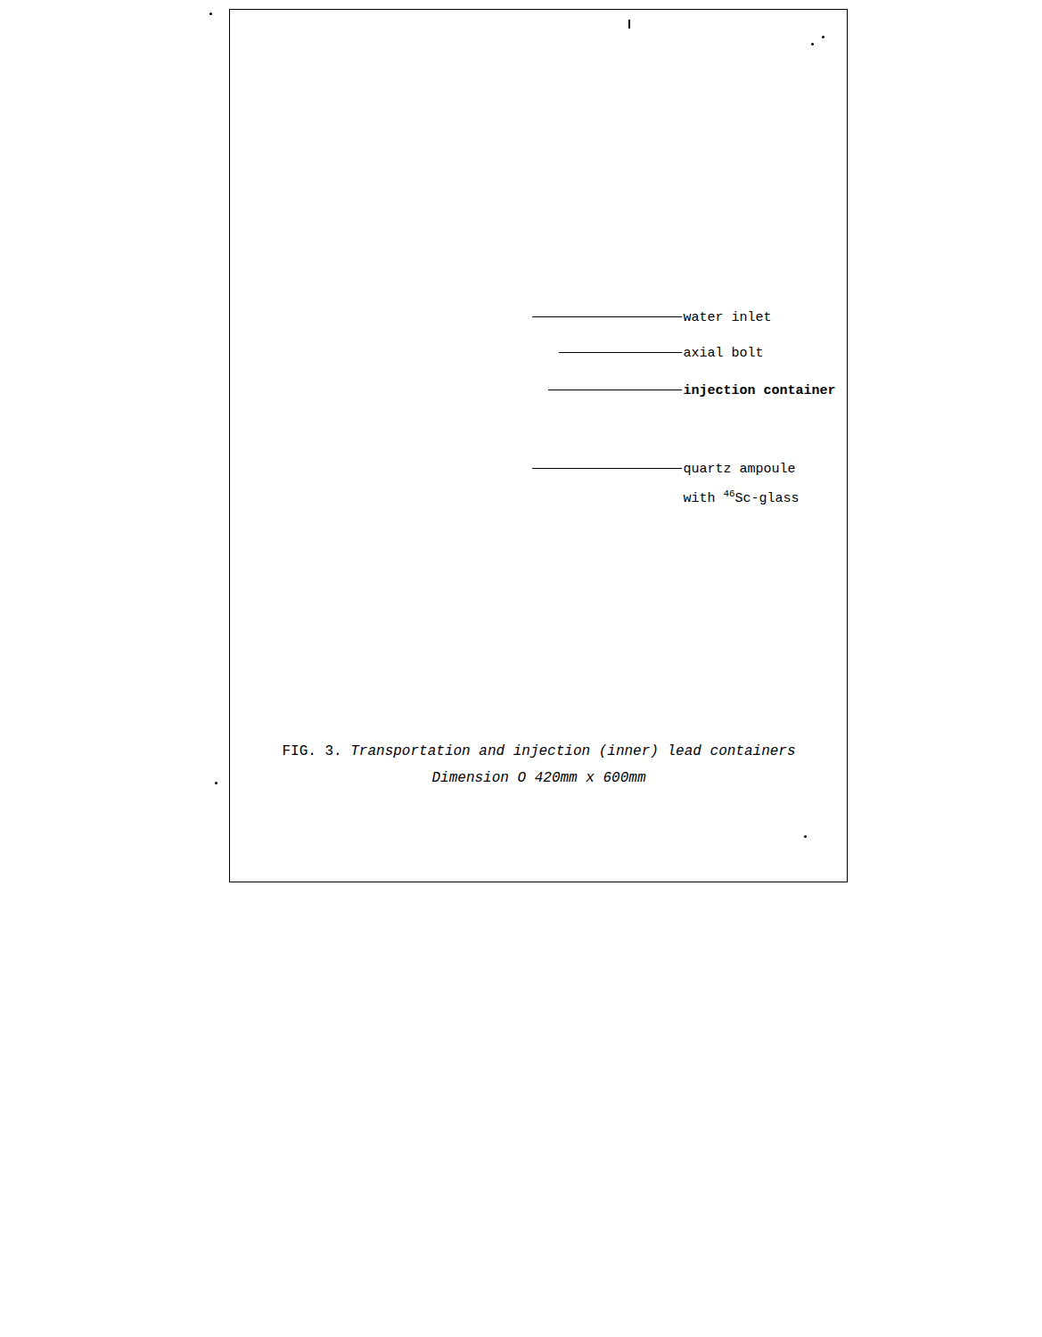water inlet axial bolt injection container quartz ampoule with 46 Sc-glass
FIG. 3. Transportation and injection (inner) lead containers Dimension O 420mm x 600mm